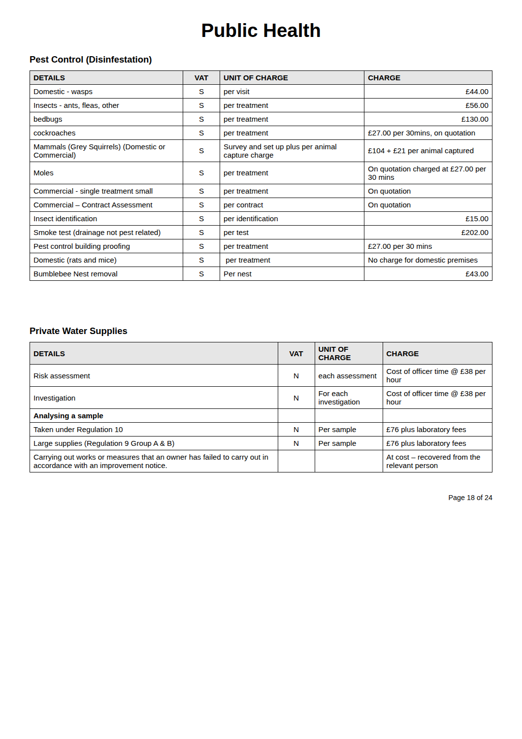Public Health
Pest Control (Disinfestation)
| DETAILS | VAT | UNIT OF CHARGE | CHARGE |
| --- | --- | --- | --- |
| Domestic - wasps | S | per visit | £44.00 |
| Insects - ants, fleas, other | S | per treatment | £56.00 |
| bedbugs | S | per treatment | £130.00 |
| cockroaches | S | per treatment | £27.00 per 30mins, on quotation |
| Mammals (Grey Squirrels) (Domestic or Commercial) | S | Survey and set up plus per animal capture charge | £104 + £21 per animal captured |
| Moles | S | per treatment | On quotation charged at £27.00 per 30 mins |
| Commercial - single treatment small | S | per treatment | On quotation |
| Commercial – Contract Assessment | S | per contract | On quotation |
| Insect identification | S | per identification | £15.00 |
| Smoke test (drainage not pest related) | S | per test | £202.00 |
| Pest control building proofing | S | per treatment | £27.00 per 30 mins |
| Domestic (rats and mice) | S | per treatment | No charge for domestic premises |
| Bumblebee Nest removal | S | Per nest | £43.00 |
Private Water Supplies
| DETAILS | VAT | UNIT OF CHARGE | CHARGE |
| --- | --- | --- | --- |
| Risk assessment | N | each assessment | Cost of officer time @ £38 per hour |
| Investigation | N | For each investigation | Cost of officer time @ £38 per hour |
| Analysing a sample | | | |
| Taken under Regulation 10 | N | Per sample | £76 plus laboratory fees |
| Large supplies (Regulation 9 Group A & B) | N | Per sample | £76 plus laboratory fees |
| Carrying out works or measures that an owner has failed to carry out in accordance with an improvement notice. | | | At cost – recovered from the relevant person |
Page 18 of 24